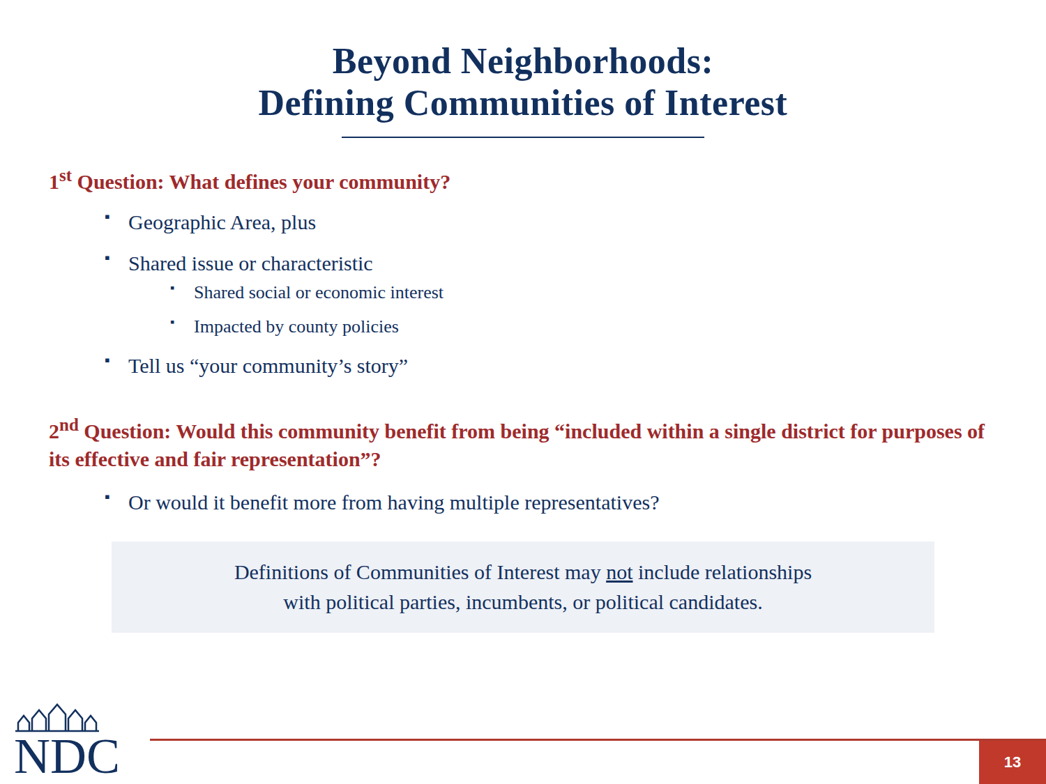Beyond Neighborhoods:
Defining Communities of Interest
1st Question: What defines your community?
Geographic Area, plus
Shared issue or characteristic
Shared social or economic interest
Impacted by county policies
Tell us “your community’s story”
2nd Question: Would this community benefit from being “included within a single district for purposes of its effective and fair representation”?
Or would it benefit more from having multiple representatives?
Definitions of Communities of Interest may not include relationships
with political parties, incumbents, or political candidates.
NDC
13